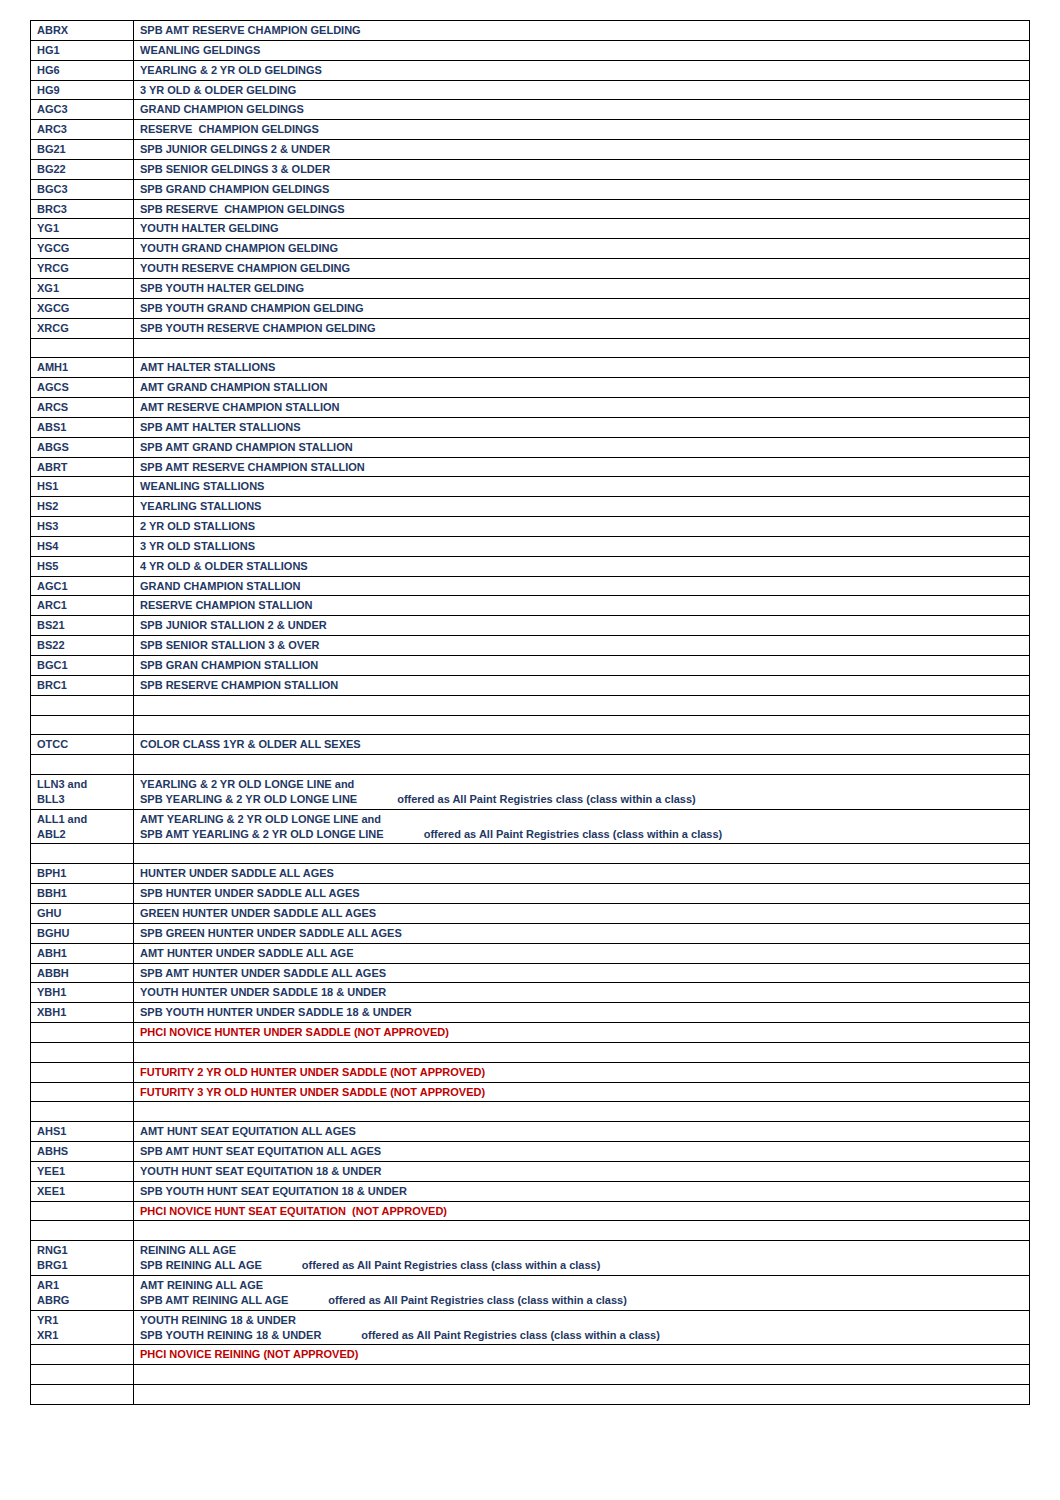| ABRX | SPB AMT RESERVE CHAMPION GELDING |
| HG1 | WEANLING GELDINGS |
| HG6 | YEARLING & 2 YR OLD GELDINGS |
| HG9 | 3 YR OLD & OLDER GELDING |
| AGC3 | GRAND CHAMPION GELDINGS |
| ARC3 | RESERVE CHAMPION GELDINGS |
| BG21 | SPB JUNIOR GELDINGS 2 & UNDER |
| BG22 | SPB SENIOR GELDINGS 3 & OLDER |
| BGC3 | SPB GRAND CHAMPION GELDINGS |
| BRC3 | SPB RESERVE CHAMPION GELDINGS |
| YG1 | YOUTH HALTER GELDING |
| YGCG | YOUTH GRAND CHAMPION GELDING |
| YRCG | YOUTH RESERVE CHAMPION GELDING |
| XG1 | SPB YOUTH HALTER GELDING |
| XGCG | SPB YOUTH GRAND CHAMPION GELDING |
| XRCG | SPB YOUTH RESERVE CHAMPION GELDING |
| AMH1 | AMT HALTER STALLIONS |
| AGCS | AMT GRAND CHAMPION STALLION |
| ARCS | AMT RESERVE CHAMPION STALLION |
| ABS1 | SPB AMT HALTER STALLIONS |
| ABGS | SPB AMT GRAND CHAMPION STALLION |
| ABRT | SPB AMT RESERVE CHAMPION STALLION |
| HS1 | WEANLING STALLIONS |
| HS2 | YEARLING STALLIONS |
| HS3 | 2 YR OLD STALLIONS |
| HS4 | 3 YR OLD STALLIONS |
| HS5 | 4 YR OLD & OLDER STALLIONS |
| AGC1 | GRAND CHAMPION STALLION |
| ARC1 | RESERVE CHAMPION STALLION |
| BS21 | SPB JUNIOR STALLION 2 & UNDER |
| BS22 | SPB SENIOR STALLION 3 & OVER |
| BGC1 | SPB GRAN CHAMPION STALLION |
| BRC1 | SPB RESERVE CHAMPION STALLION |
| OTCC | COLOR CLASS 1YR & OLDER ALL SEXES |
| LLN3 and BLL3 | YEARLING & 2 YR OLD LONGE LINE and SPB YEARLING & 2 YR OLD LONGE LINE offered as All Paint Registries class (class within a class) |
| ALL1 and ABL2 | AMT YEARLING & 2 YR OLD LONGE LINE and SPB AMT YEARLING & 2 YR OLD LONGE LINE offered as All Paint Registries class (class within a class) |
| BPH1 | HUNTER UNDER SADDLE ALL AGES |
| BBH1 | SPB HUNTER UNDER SADDLE ALL AGES |
| GHU | GREEN HUNTER UNDER SADDLE ALL AGES |
| BGHU | SPB GREEN HUNTER UNDER SADDLE ALL AGES |
| ABH1 | AMT HUNTER UNDER SADDLE ALL AGE |
| ABBH | SPB AMT HUNTER UNDER SADDLE ALL AGES |
| YBH1 | YOUTH HUNTER UNDER SADDLE 18 & UNDER |
| XBH1 | SPB YOUTH HUNTER UNDER SADDLE 18 & UNDER |
| | PHCI NOVICE HUNTER UNDER SADDLE (NOT APPROVED) |
| | FUTURITY 2 YR OLD HUNTER UNDER SADDLE (NOT APPROVED) |
| | FUTURITY 3 YR OLD HUNTER UNDER SADDLE (NOT APPROVED) |
| AHS1 | AMT HUNT SEAT EQUITATION ALL AGES |
| ABHS | SPB AMT HUNT SEAT EQUITATION ALL AGES |
| YEE1 | YOUTH HUNT SEAT EQUITATION 18 & UNDER |
| XEE1 | SPB YOUTH HUNT SEAT EQUITATION 18 & UNDER |
| | PHCI NOVICE HUNT SEAT EQUITATION (NOT APPROVED) |
| RNG1 BRG1 | REINING ALL AGE SPB REINING ALL AGE offered as All Paint Registries class (class within a class) |
| AR1 ABRG | AMT REINING ALL AGE SPB AMT REINING ALL AGE offered as All Paint Registries class (class within a class) |
| YR1 XR1 | YOUTH REINING 18 & UNDER SPB YOUTH REINING 18 & UNDER offered as All Paint Registries class (class within a class) |
| | PHCI NOVICE REINING (NOT APPROVED) |